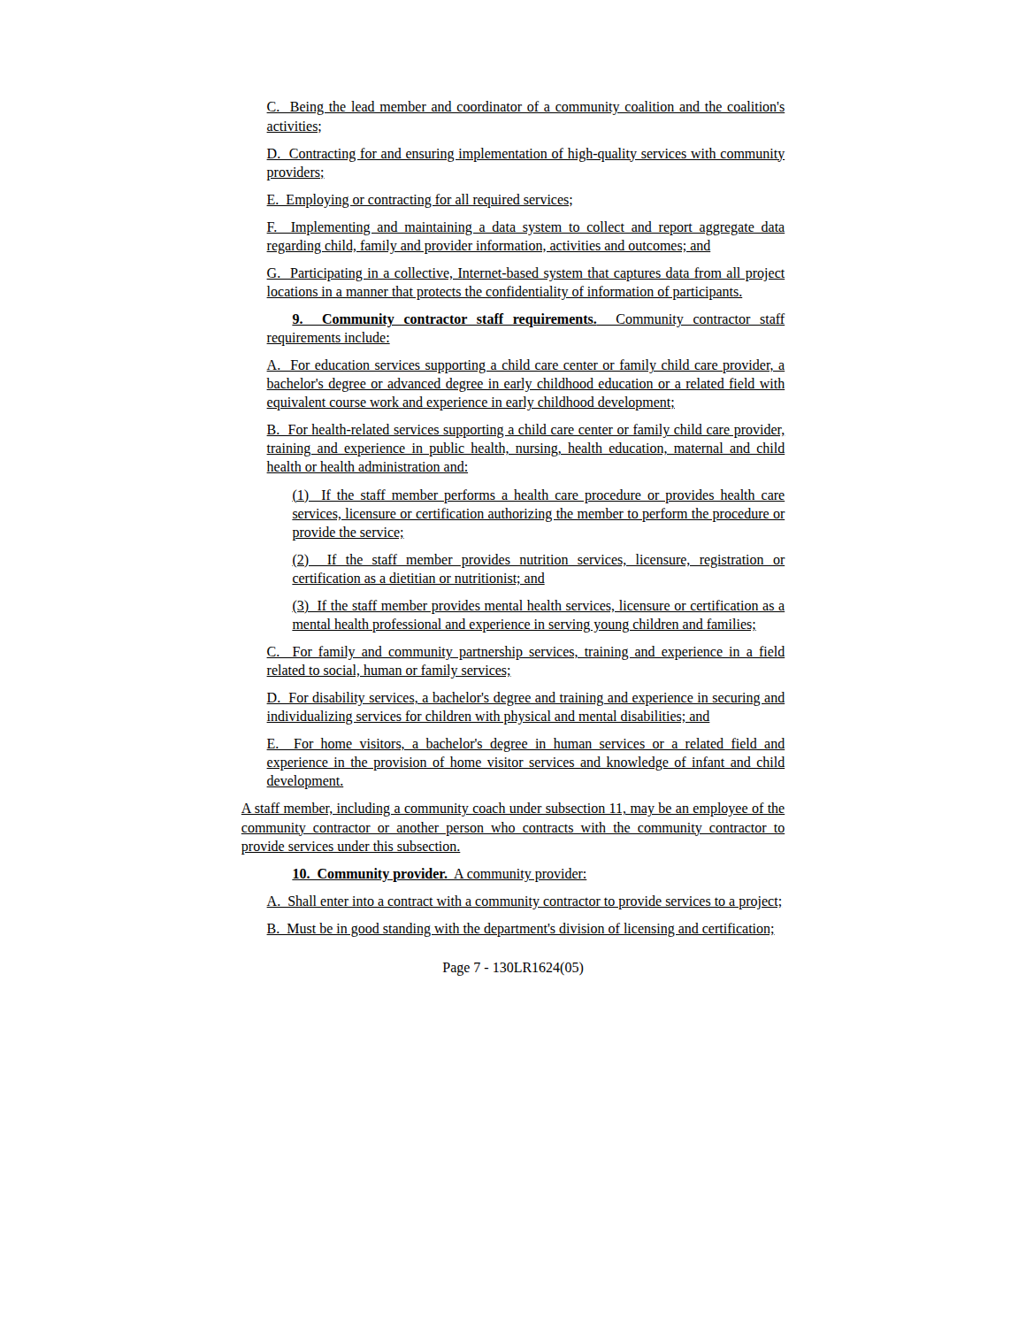C. Being the lead member and coordinator of a community coalition and the coalition's activities;
D. Contracting for and ensuring implementation of high-quality services with community providers;
E. Employing or contracting for all required services;
F. Implementing and maintaining a data system to collect and report aggregate data regarding child, family and provider information, activities and outcomes; and
G. Participating in a collective, Internet-based system that captures data from all project locations in a manner that protects the confidentiality of information of participants.
9. Community contractor staff requirements. Community contractor staff requirements include:
A. For education services supporting a child care center or family child care provider, a bachelor's degree or advanced degree in early childhood education or a related field with equivalent course work and experience in early childhood development;
B. For health-related services supporting a child care center or family child care provider, training and experience in public health, nursing, health education, maternal and child health or health administration and:
(1) If the staff member performs a health care procedure or provides health care services, licensure or certification authorizing the member to perform the procedure or provide the service;
(2) If the staff member provides nutrition services, licensure, registration or certification as a dietitian or nutritionist; and
(3) If the staff member provides mental health services, licensure or certification as a mental health professional and experience in serving young children and families;
C. For family and community partnership services, training and experience in a field related to social, human or family services;
D. For disability services, a bachelor's degree and training and experience in securing and individualizing services for children with physical and mental disabilities; and
E. For home visitors, a bachelor's degree in human services or a related field and experience in the provision of home visitor services and knowledge of infant and child development.
A staff member, including a community coach under subsection 11, may be an employee of the community contractor or another person who contracts with the community contractor to provide services under this subsection.
10. Community provider. A community provider:
A. Shall enter into a contract with a community contractor to provide services to a project;
B. Must be in good standing with the department's division of licensing and certification;
Page 7 - 130LR1624(05)